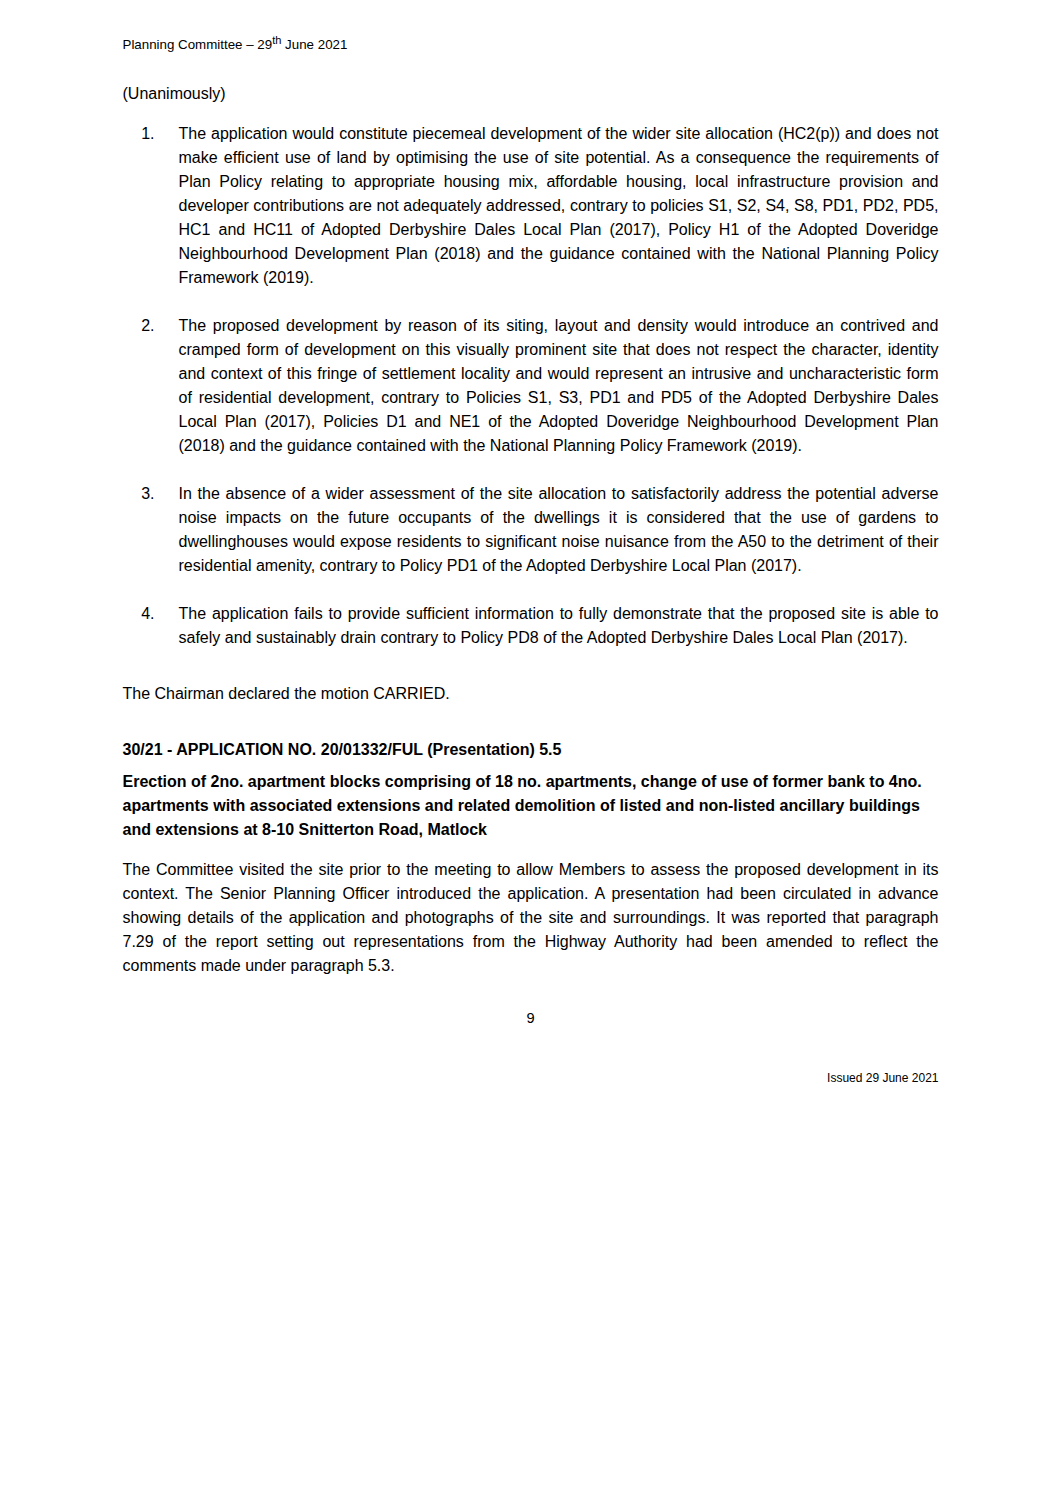Planning Committee – 29th June 2021
(Unanimously)
1. The application would constitute piecemeal development of the wider site allocation (HC2(p)) and does not make efficient use of land by optimising the use of site potential. As a consequence the requirements of Plan Policy relating to appropriate housing mix, affordable housing, local infrastructure provision and developer contributions are not adequately addressed, contrary to policies S1, S2, S4, S8, PD1, PD2, PD5, HC1 and HC11 of Adopted Derbyshire Dales Local Plan (2017), Policy H1 of the Adopted Doveridge Neighbourhood Development Plan (2018) and the guidance contained with the National Planning Policy Framework (2019).
2. The proposed development by reason of its siting, layout and density would introduce an contrived and cramped form of development on this visually prominent site that does not respect the character, identity and context of this fringe of settlement locality and would represent an intrusive and uncharacteristic form of residential development, contrary to Policies S1, S3, PD1 and PD5 of the Adopted Derbyshire Dales Local Plan (2017), Policies D1 and NE1 of the Adopted Doveridge Neighbourhood Development Plan (2018) and the guidance contained with the National Planning Policy Framework (2019).
3. In the absence of a wider assessment of the site allocation to satisfactorily address the potential adverse noise impacts on the future occupants of the dwellings it is considered that the use of gardens to dwellinghouses would expose residents to significant noise nuisance from the A50 to the detriment of their residential amenity, contrary to Policy PD1 of the Adopted Derbyshire Local Plan (2017).
4. The application fails to provide sufficient information to fully demonstrate that the proposed site is able to safely and sustainably drain contrary to Policy PD8 of the Adopted Derbyshire Dales Local Plan (2017).
The Chairman declared the motion CARRIED.
30/21 - APPLICATION NO. 20/01332/FUL (Presentation) 5.5
Erection of 2no. apartment blocks comprising of 18 no. apartments, change of use of former bank to 4no. apartments with associated extensions and related demolition of listed and non-listed ancillary buildings and extensions at 8-10 Snitterton Road, Matlock
The Committee visited the site prior to the meeting to allow Members to assess the proposed development in its context. The Senior Planning Officer introduced the application. A presentation had been circulated in advance showing details of the application and photographs of the site and surroundings. It was reported that paragraph 7.29 of the report setting out representations from the Highway Authority had been amended to reflect the comments made under paragraph 5.3.
9
Issued 29 June 2021